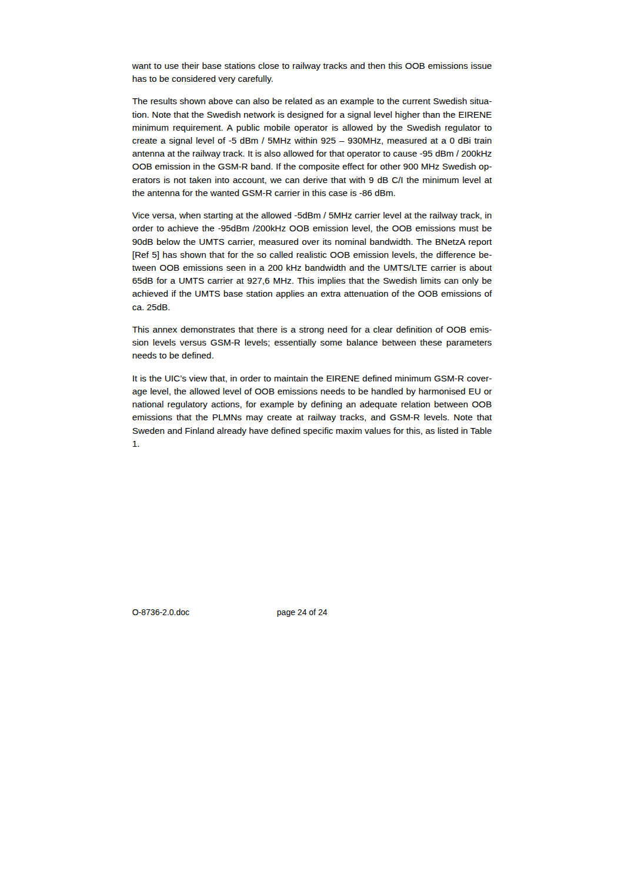want to use their base stations close to railway tracks and then this OOB emissions issue has to be considered very carefully.
The results shown above can also be related as an example to the current Swedish situation. Note that the Swedish network is designed for a signal level higher than the EIRENE minimum requirement. A public mobile operator is allowed by the Swedish regulator to create a signal level of -5 dBm / 5MHz within 925 – 930MHz, measured at a 0 dBi train antenna at the railway track. It is also allowed for that operator to cause -95 dBm / 200kHz OOB emission in the GSM-R band. If the composite effect for other 900 MHz Swedish operators is not taken into account, we can derive that with 9 dB C/I the minimum level at the antenna for the wanted GSM-R carrier in this case is -86 dBm.
Vice versa, when starting at the allowed -5dBm / 5MHz carrier level at the railway track, in order to achieve the -95dBm /200kHz OOB emission level, the OOB emissions must be 90dB below the UMTS carrier, measured over its nominal bandwidth. The BNetzA report [Ref 5] has shown that for the so called realistic OOB emission levels, the difference between OOB emissions seen in a 200 kHz bandwidth and the UMTS/LTE carrier is about 65dB for a UMTS carrier at 927,6 MHz. This implies that the Swedish limits can only be achieved if the UMTS base station applies an extra attenuation of the OOB emissions of ca. 25dB.
This annex demonstrates that there is a strong need for a clear definition of OOB emission levels versus GSM-R levels; essentially some balance between these parameters needs to be defined.
It is the UIC’s view that, in order to maintain the EIRENE defined minimum GSM-R coverage level, the allowed level of OOB emissions needs to be handled by harmonised EU or national regulatory actions, for example by defining an adequate relation between OOB emissions that the PLMNs may create at railway tracks, and GSM-R levels. Note that Sweden and Finland already have defined specific maxim values for this, as listed in Table 1.
O-8736-2.0.doc page 24 of 24